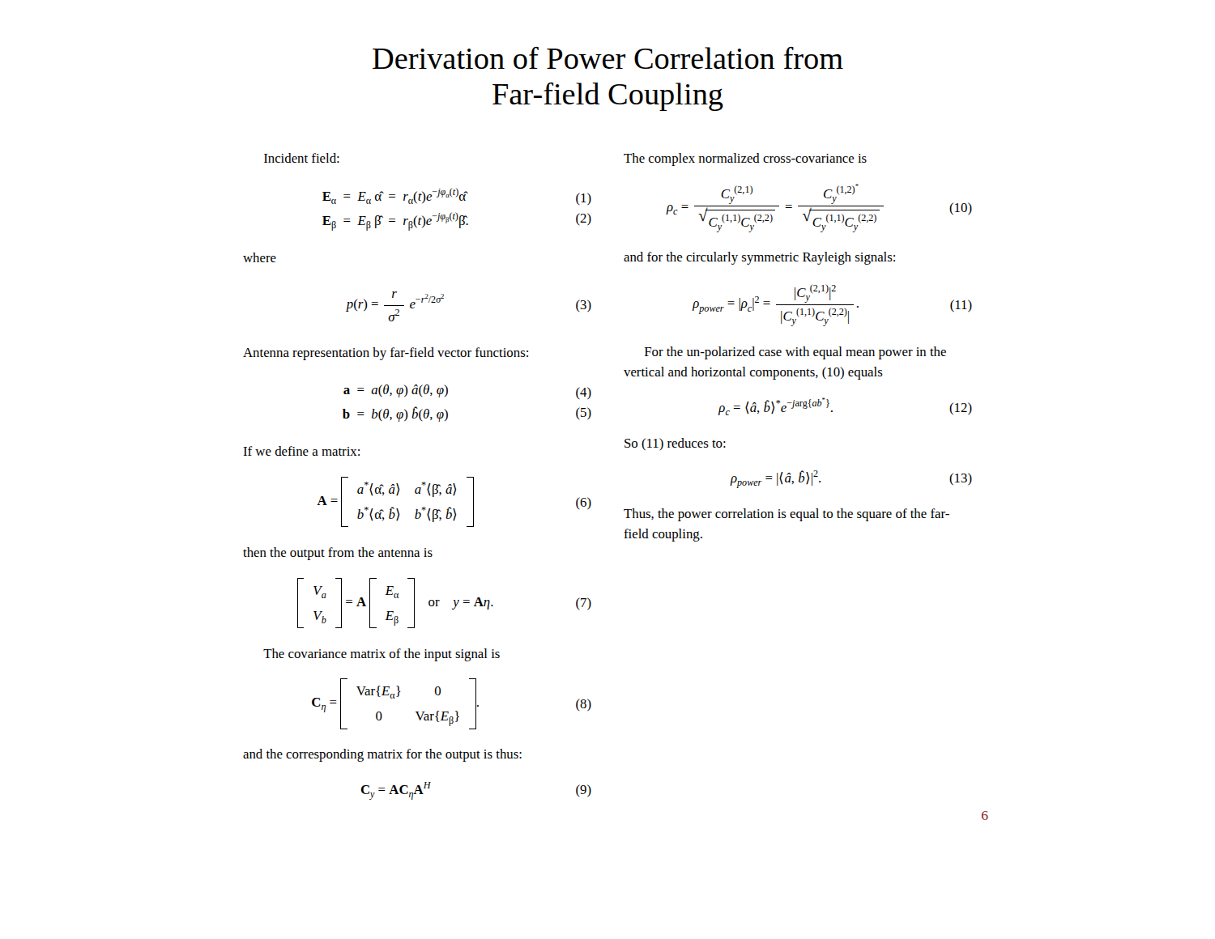Derivation of Power Correlation from
Far-field Coupling
Incident field:
| E α | = | E α α̂ | = | r α ( t ) e − jφ α ( t ) α̂ |
| E β | = | E β β̂ | = | r β ( t ) e − jφ β ( t ) β̂. |
(1)
(2)
where
p(r) = rσ2 e−r2/2σ2
(3)
Antenna representation by far-field vector functions:
| a | = | a ( θ , φ ) â ( θ , φ ) |
| b | = | b ( θ , φ ) b̂ ( θ , φ ) |
(4)
(5)
If we define a matrix:
A =
| a * ⟨α̂, â ⟩ | a * ⟨β̂, â ⟩ |
| b * ⟨α̂, b̂ ⟩ | b * ⟨β̂, b̂ ⟩ |
(6)
then the output from the antenna is
| V a |
| V b |
= A
| E α |
| E β |
or y = Aη.
(7)
The covariance matrix of the input signal is
Cη =
| Var{ E α } | 0 |
| 0 | Var{ E β } |
.
(8)
and the corresponding matrix for the output is thus:
Cy = ACηAH
(9)
The complex normalized cross-covariance is
ρc = Cy(2,1) Cy(1,1)Cy(2,2) = Cy(1,2)* Cy(1,1)Cy(2,2)
(10)
and for the circularly symmetric Rayleigh signals:
ρpower = |ρc|2 = |Cy(2,1)|2 |Cy(1,1)Cy(2,2)| .
(11)
For the un-polarized case with equal mean power in the vertical and horizontal components, (10) equals
ρc = ⟨â, b̂⟩*e−jarg{ab*}.
(12)
So (11) reduces to:
ρpower = |⟨â, b̂⟩|2.
(13)
Thus, the power correlation is equal to the square of the far-field coupling.
6